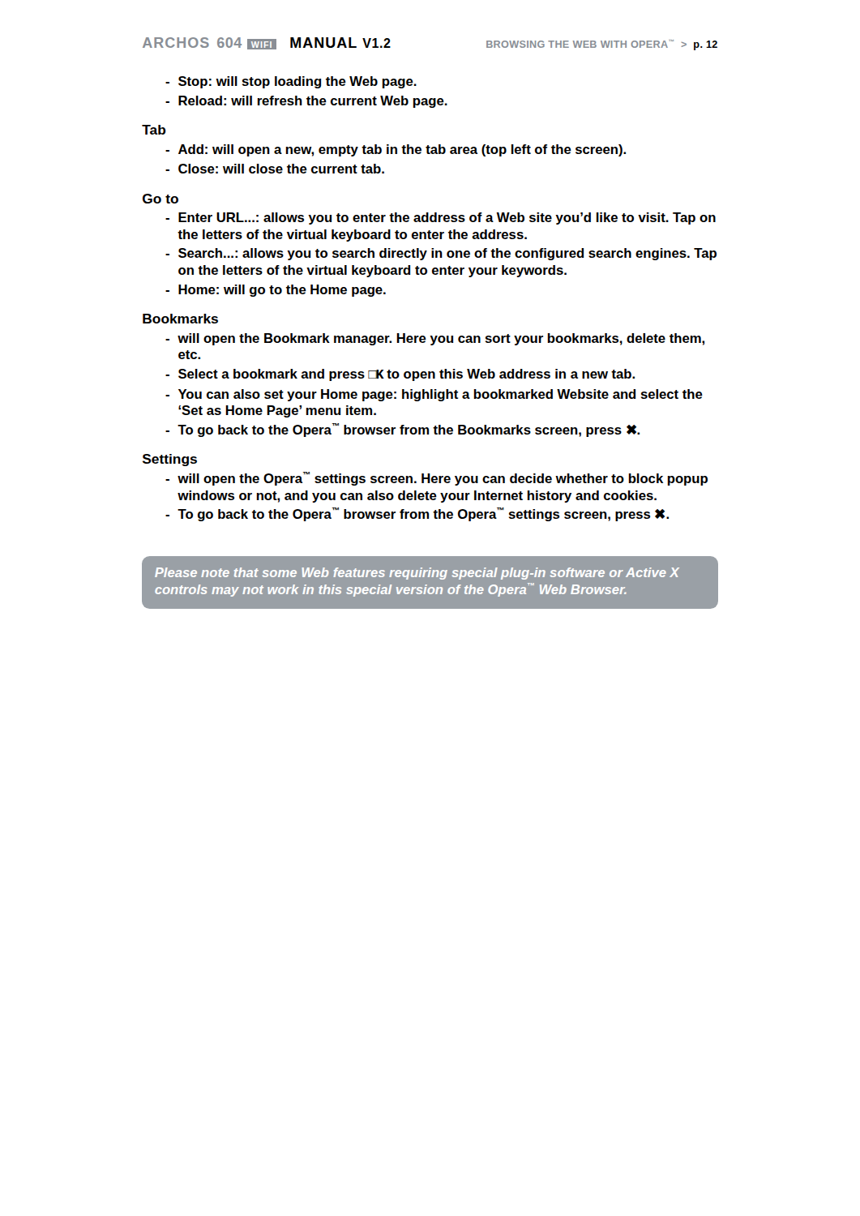ARCHOS 604 WIFI MANUAL V1.2 BROWSING THE WEB WITH OPERA™ > p. 12
Stop: will stop loading the Web page.
Reload: will refresh the current Web page.
Tab
Add: will open a new, empty tab in the tab area (top left of the screen).
Close: will close the current tab.
Go to
Enter URL...: allows you to enter the address of a Web site you’d like to visit. Tap on the letters of the virtual keyboard to enter the address.
Search...: allows you to search directly in one of the configured search engines. Tap on the letters of the virtual keyboard to enter your keywords.
Home: will go to the Home page.
Bookmarks
will open the Bookmark manager. Here you can sort your bookmarks, delete them, etc.
Select a bookmark and press □K to open this Web address in a new tab.
You can also set your Home page: highlight a bookmarked Website and select the ‘Set as Home Page’ menu item.
To go back to the Opera™ browser from the Bookmarks screen, press ✖.
Settings
will open the Opera™ settings screen. Here you can decide whether to block popup windows or not, and you can also delete your Internet history and cookies.
To go back to the Opera™ browser from the Opera™ settings screen, press ✖.
Please note that some Web features requiring special plug-in software or Active X controls may not work in this special version of the Opera™ Web Browser.